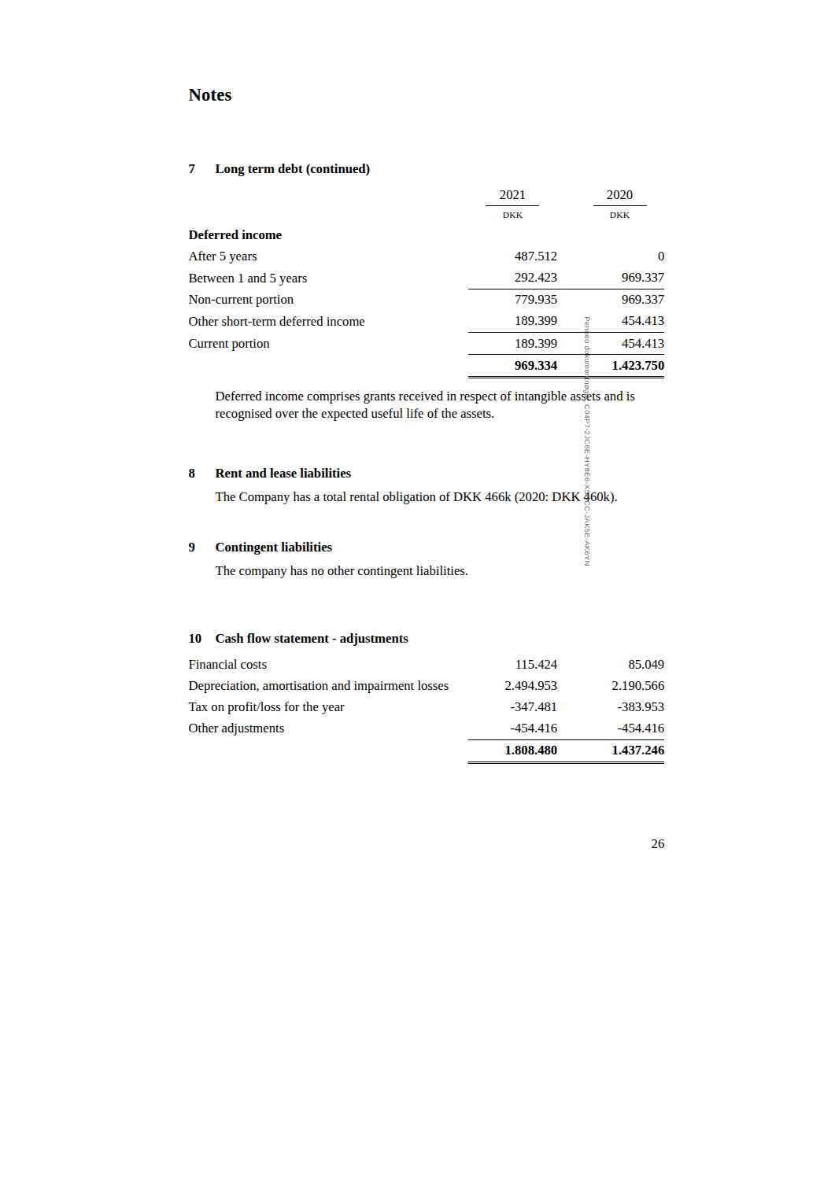Notes
7 Long term debt (continued)
| | 2021 | 2020 |
| | DKK | DKK |
| Deferred income | | |
| After 5 years | 487.512 | 0 |
| Between 1 and 5 years | 292.423 | 969.337 |
| Non-current portion | 779.935 | 969.337 |
| Other short-term deferred income | 189.399 | 454.413 |
| Current portion | 189.399 | 454.413 |
| | 969.334 | 1.423.750 |
Deferred income comprises grants received in respect of intangible assets and is recognised over the expected useful life of the assets.
8 Rent and lease liabilities
The Company has a total rental obligation of DKK 466k (2020: DKK 460k).
9 Contingent liabilities
The company has no other contingent liabilities.
10 Cash flow statement - adjustments
| Financial costs | 115.424 | 85.049 |
| Depreciation, amortisation and impairment losses | 2.494.953 | 2.190.566 |
| Tax on profit/loss for the year | -347.481 | -383.953 |
| Other adjustments | -454.416 | -454.416 |
| | 1.808.480 | 1.437.246 |
Penneo dokumentnøgle: C04P7-2JC8E-HY8E6-XSDCC-JAK5E-AK6YN
26